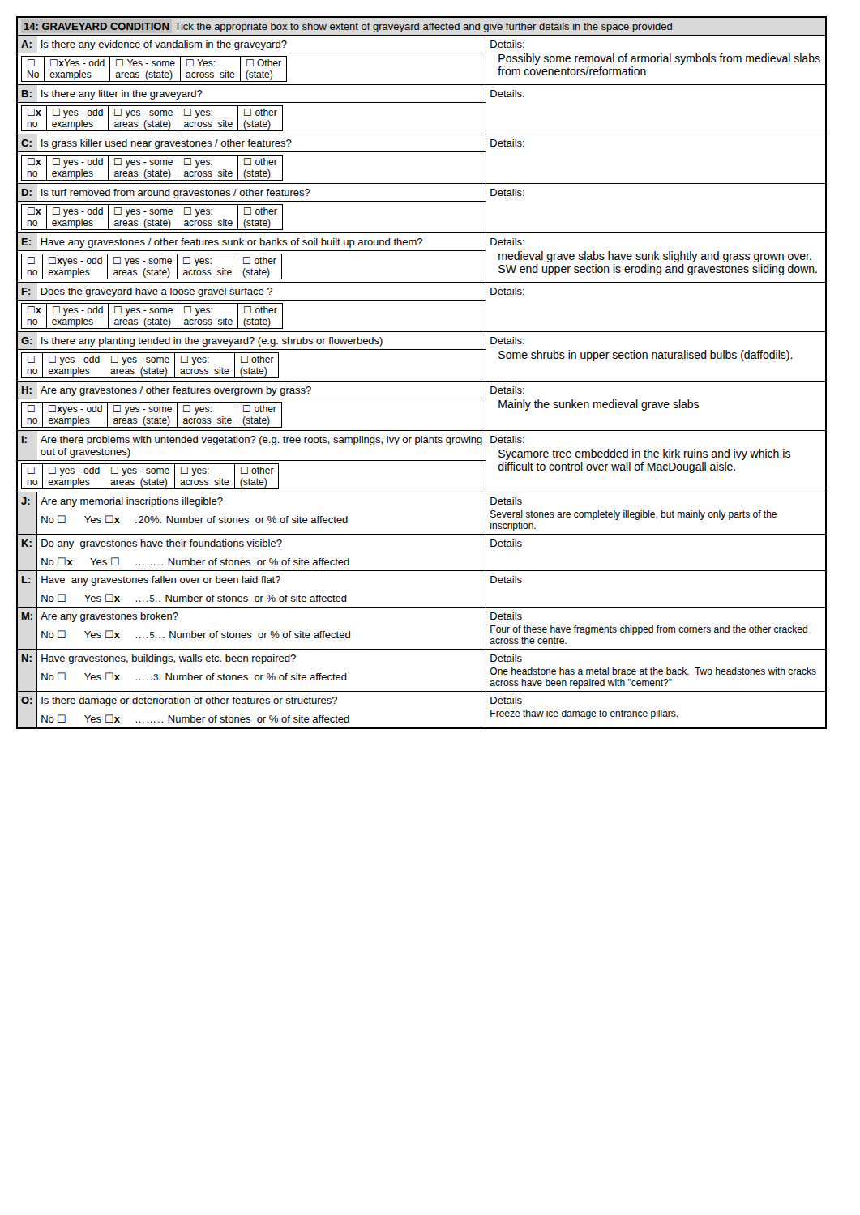| 14: GRAVEYARD CONDITION Tick the appropriate box to show extent of graveyard affected and give further details in the space provided |
| A: | Is there any evidence of vandalism in the graveyard? | Details: Possibly some removal of armorial symbols from medieval slabs from covenentors/reformation |
| / ☐ No / ☐ x Yes - odd examples / ☐ Yes - some areas (state) / ☐ Yes: across site / ☐ Other (state) / |
| B: | Is there any litter in the graveyard? | Details: |
| / ☐ x no / ☐ yes - odd examples / ☐ yes - some areas (state) / ☐ yes: across site / ☐ other (state) / |
| C: | Is grass killer used near gravestones / other features? | Details: |
| / ☐ x no / ☐ yes - odd examples / ☐ yes - some areas (state) / ☐ yes: across site / ☐ other (state) / |
| D: | Is turf removed from around gravestones / other features? | Details: |
| / ☐ x no / ☐ yes - odd examples / ☐ yes - some areas (state) / ☐ yes: across site / ☐ other (state) / |
| E: | Have any gravestones / other features sunk or banks of soil built up around them? | Details: medieval grave slabs have sunk slightly and grass grown over. SW end upper section is eroding and gravestones sliding down. |
| / ☐ no / ☐ x yes - odd examples / ☐ yes - some areas (state) / ☐ yes: across site / ☐ other (state) / |
| F: | Does the graveyard have a loose gravel surface ? | Details: |
| / ☐ x no / ☐ yes - odd examples / ☐ yes - some areas (state) / ☐ yes: across site / ☐ other (state) / |
| G: | Is there any planting tended in the graveyard? (e.g. shrubs or flowerbeds) | Details: Some shrubs in upper section naturalised bulbs (daffodils). |
| / ☐ no / ☐ yes - odd examples / ☐ yes - some areas (state) / ☐ yes: across site / ☐ other (state) / |
| H: | Are any gravestones / other features overgrown by grass? | Details: Mainly the sunken medieval grave slabs |
| / ☐ no / ☐ x yes - odd examples / ☐ yes - some areas (state) / ☐ yes: across site / ☐ other (state) / |
| I: | Are there problems with untended vegetation? (e.g. tree roots, samplings, ivy or plants growing out of gravestones) | Details: Sycamore tree embedded in the kirk ruins and ivy which is difficult to control over wall of MacDougall aisle. |
| / ☐ no / ☐ yes - odd examples / ☐ yes - some areas (state) / ☐ yes: across site / ☐ other (state) / |
| J: | Are any memorial inscriptions illegible? No ☐ Yes ☐ x . 20% . Number of stones or % of site affected | Details Several stones are completely illegible, but mainly only parts of the inscription. |
| K: | Do any gravestones have their foundations visible? No ☐ x Yes ☐ …….. Number of stones or % of site affected | Details |
| L: | Have any gravestones fallen over or been laid flat? No ☐ Yes ☐ x …. 5 .. Number of stones or % of site affected | Details |
| M: | Are any gravestones broken? No ☐ Yes ☐ x …. 5 ... Number of stones or % of site affected | Details Four of these have fragments chipped from corners and the other cracked across the centre. |
| N: | Have gravestones, buildings, walls etc. been repaired? No ☐ Yes ☐ x ….. 3 . Number of stones or % of site affected | Details One headstone has a metal brace at the back. Two headstones with cracks across have been repaired with "cement?" |
| O: | Is there damage or deterioration of other features or structures? No ☐ Yes ☐ x …….. Number of stones or % of site affected | Details Freeze thaw ice damage to entrance pillars. |